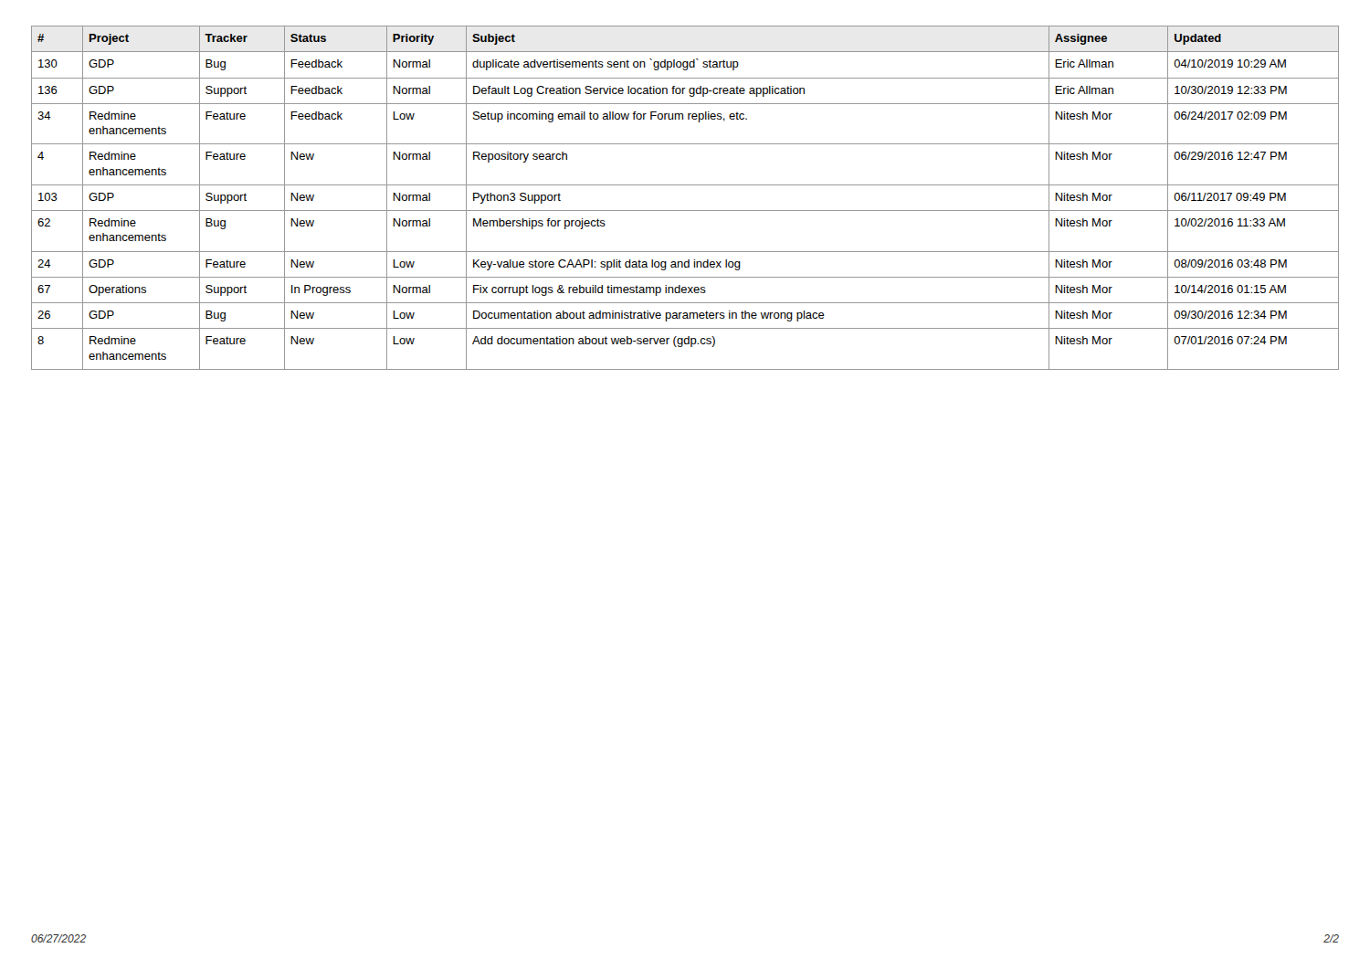| # | Project | Tracker | Status | Priority | Subject | Assignee | Updated |
| --- | --- | --- | --- | --- | --- | --- | --- |
| 130 | GDP | Bug | Feedback | Normal | duplicate advertisements sent on `gdplogd` startup | Eric Allman | 04/10/2019 10:29 AM |
| 136 | GDP | Support | Feedback | Normal | Default Log Creation Service location for gdp-create application | Eric Allman | 10/30/2019 12:33 PM |
| 34 | Redmine enhancements | Feature | Feedback | Low | Setup incoming email to allow for Forum replies, etc. | Nitesh Mor | 06/24/2017 02:09 PM |
| 4 | Redmine enhancements | Feature | New | Normal | Repository search | Nitesh Mor | 06/29/2016 12:47 PM |
| 103 | GDP | Support | New | Normal | Python3 Support | Nitesh Mor | 06/11/2017 09:49 PM |
| 62 | Redmine enhancements | Bug | New | Normal | Memberships for projects | Nitesh Mor | 10/02/2016 11:33 AM |
| 24 | GDP | Feature | New | Low | Key-value store CAAPI: split data log and index log | Nitesh Mor | 08/09/2016 03:48 PM |
| 67 | Operations | Support | In Progress | Normal | Fix corrupt logs & rebuild timestamp indexes | Nitesh Mor | 10/14/2016 01:15 AM |
| 26 | GDP | Bug | New | Low | Documentation about administrative parameters in the wrong place | Nitesh Mor | 09/30/2016 12:34 PM |
| 8 | Redmine enhancements | Feature | New | Low | Add documentation about web-server (gdp.cs) | Nitesh Mor | 07/01/2016 07:24 PM |
06/27/2022 2/2